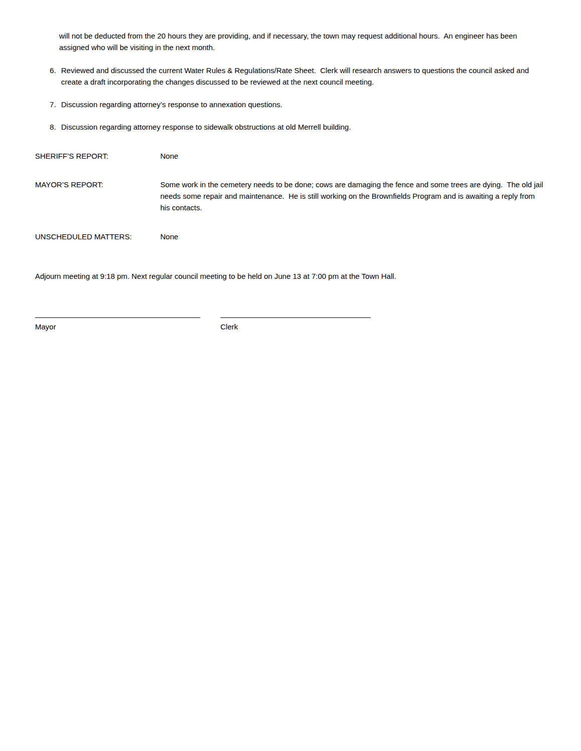will not be deducted from the 20 hours they are providing, and if necessary, the town may request additional hours. An engineer has been assigned who will be visiting in the next month.
Reviewed and discussed the current Water Rules & Regulations/Rate Sheet. Clerk will research answers to questions the council asked and create a draft incorporating the changes discussed to be reviewed at the next council meeting.
Discussion regarding attorney’s response to annexation questions.
Discussion regarding attorney response to sidewalk obstructions at old Merrell building.
SHERIFF’S REPORT:
None
MAYOR’S REPORT:
Some work in the cemetery needs to be done; cows are damaging the fence and some trees are dying. The old jail needs some repair and maintenance. He is still working on the Brownfields Program and is awaiting a reply from his contacts.
UNSCHEDULED MATTERS:
None
Adjourn meeting at 9:18 pm. Next regular council meeting to be held on June 13 at 7:00 pm at the Town Hall.
Mayor
Clerk